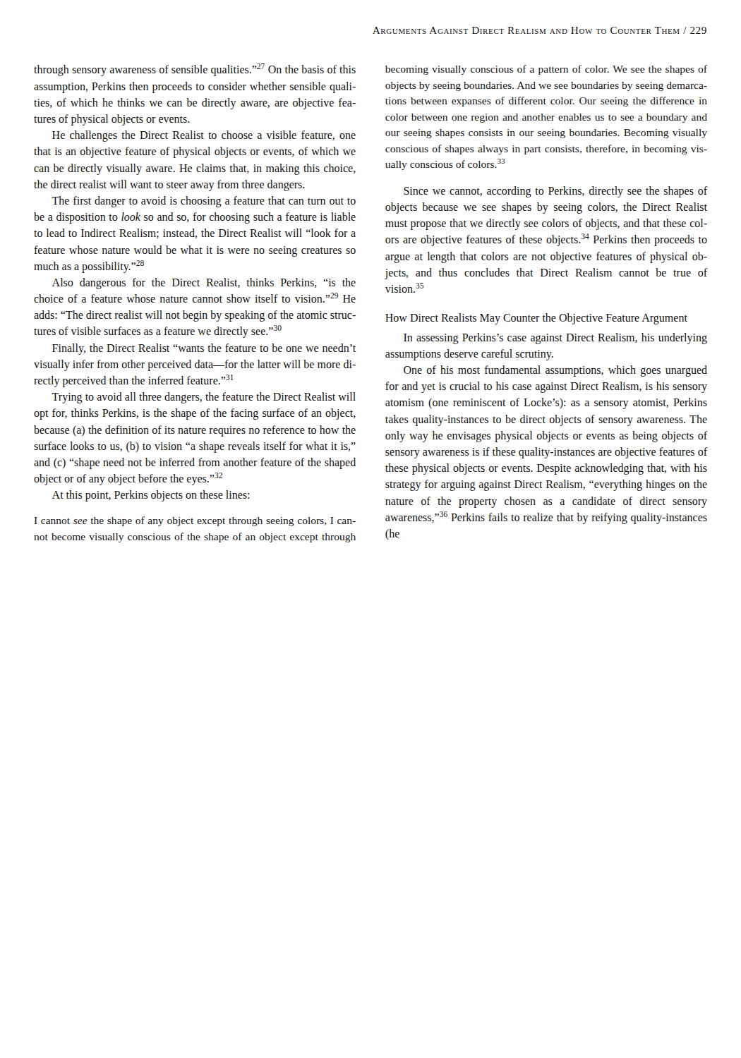Arguments Against Direct Realism and How to Counter Them / 229
through sensory awareness of sensible qualities.”27 On the basis of this assumption, Perkins then proceeds to consider whether sensible qualities, of which he thinks we can be directly aware, are objective features of physical objects or events.
He challenges the Direct Realist to choose a visible feature, one that is an objective feature of physical objects or events, of which we can be directly visually aware. He claims that, in making this choice, the direct realist will want to steer away from three dangers.
The first danger to avoid is choosing a feature that can turn out to be a disposition to look so and so, for choosing such a feature is liable to lead to Indirect Realism; instead, the Direct Realist will “look for a feature whose nature would be what it is were no seeing creatures so much as a possibility.”28
Also dangerous for the Direct Realist, thinks Perkins, “is the choice of a feature whose nature cannot show itself to vision.”29 He adds: “The direct realist will not begin by speaking of the atomic structures of visible surfaces as a feature we directly see.”30
Finally, the Direct Realist “wants the feature to be one we needn’t visually infer from other perceived data—for the latter will be more directly perceived than the inferred feature.”31
Trying to avoid all three dangers, the feature the Direct Realist will opt for, thinks Perkins, is the shape of the facing surface of an object, because (a) the definition of its nature requires no reference to how the surface looks to us, (b) to vision “a shape reveals itself for what it is,” and (c) “shape need not be inferred from another feature of the shaped object or of any object before the eyes.”32
At this point, Perkins objects on these lines:
I cannot see the shape of any object except through seeing colors, I cannot become visually conscious of the shape of an object except through becoming visually conscious of a pattern of color. We see the shapes of objects by seeing boundaries. And we see boundaries by seeing demarcations between expanses of different color. Our seeing the difference in color between one region and another enables us to see a boundary and our seeing shapes consists in our seeing boundaries. Becoming visually conscious of shapes always in part consists, therefore, in becoming visually conscious of colors.33
Since we cannot, according to Perkins, directly see the shapes of objects because we see shapes by seeing colors, the Direct Realist must propose that we directly see colors of objects, and that these colors are objective features of these objects.34 Perkins then proceeds to argue at length that colors are not objective features of physical objects, and thus concludes that Direct Realism cannot be true of vision.35
How Direct Realists May Counter the Objective Feature Argument
In assessing Perkins’s case against Direct Realism, his underlying assumptions deserve careful scrutiny.
One of his most fundamental assumptions, which goes unargued for and yet is crucial to his case against Direct Realism, is his sensory atomism (one reminiscent of Locke’s): as a sensory atomist, Perkins takes quality-instances to be direct objects of sensory awareness. The only way he envisages physical objects or events as being objects of sensory awareness is if these quality-instances are objective features of these physical objects or events. Despite acknowledging that, with his strategy for arguing against Direct Realism, “everything hinges on the nature of the property chosen as a candidate of direct sensory awareness,”36 Perkins fails to realize that by reifying quality-instances (he